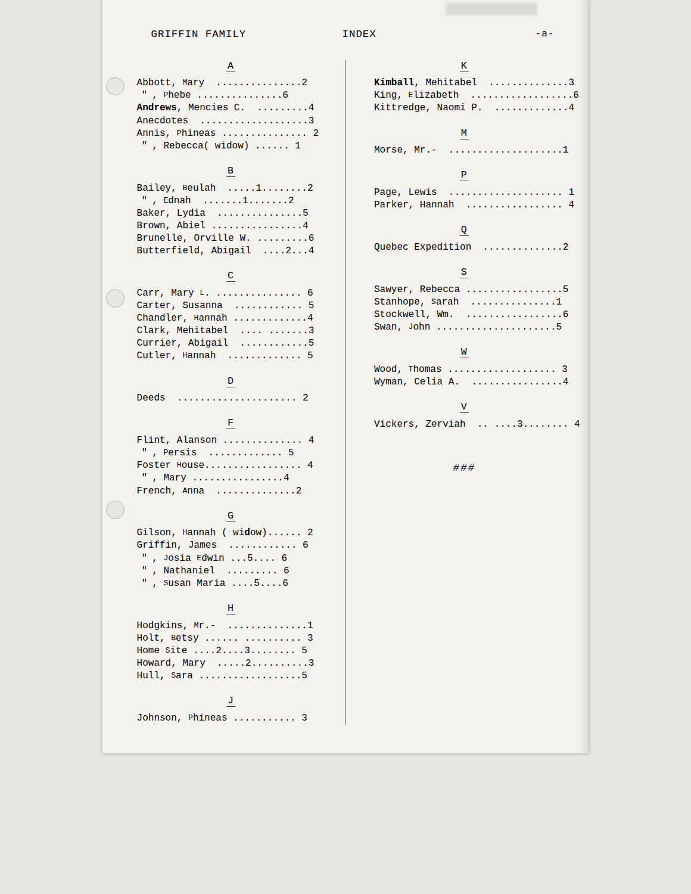GRIFFIN FAMILY
INDEX
-a-
A
Abbott, Mary ...............2
", Phebe ...............6
Andrews, Mencies C. .........4
Anecdotes ...................3
Annis, Phineas ............... 2
", Rebecca( widow) ...... 1
B
Bailey, Beulah .....1........2
", Ednah .......1.......2
Baker, Lydia ...............5
Brown, Abiel ................4
Brunelle, Orville W. .........6
Butterfield, Abigail ....2...4
C
Carr, Mary L. ............... 6
Carter, Susanna ............ 5
Chandler, Hannah .............4
Clark, Mehitabel .... .......3
Currier, Abigail ............5
Cutler, Hannah ............. 5
D
Deeds ..................... 2
F
Flint, Alanson .............. 4
", Persis ............. 5
Foster House................. 4
", Mary ................4
French, Anna ..............2
G
Gilson, Hannah ( widow)...... 2
Griffin, James ............ 6
", Josia Edwin ...5.... 6
", Nathaniel ......... 6
", Susan Maria ....5....6
H
Hodgkins, Mr.- ..............1
Holt, Betsy ...... .......... 3
Home Site ....2....3........ 5
Howard, Mary .....2..........3
Hull, Sara ..................5
J
Johnson, Phineas ........... 3
K
Kimball, Mehitabel ..............3
King, Elizabeth ..................6
Kittredge, Naomi P. .............4
M
Morse, Mr.- ....................1
P
Page, Lewis .................... 1
Parker, Hannah ................. 4
Q
Quebec Expedition ..............2
S
Sawyer, Rebecca .................5
Stanhope, Sarah ...............1
Stockwell, Wm. .................6
Swan, John .....................5
W
Wood, Thomas ................... 3
Wyman, Celia A. ................4
V
Vickers, Zerviah .. ....3........ 4
###